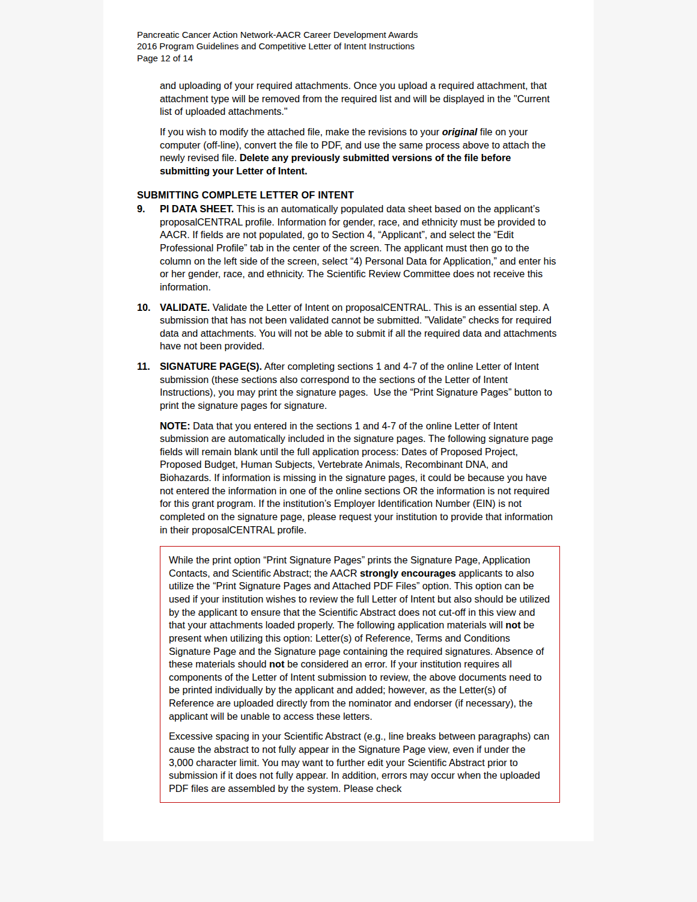Pancreatic Cancer Action Network-AACR Career Development Awards
2016 Program Guidelines and Competitive Letter of Intent Instructions
Page 12 of 14
and uploading of your required attachments. Once you upload a required attachment, that attachment type will be removed from the required list and will be displayed in the "Current list of uploaded attachments."
If you wish to modify the attached file, make the revisions to your original file on your computer (off-line), convert the file to PDF, and use the same process above to attach the newly revised file. Delete any previously submitted versions of the file before submitting your Letter of Intent.
SUBMITTING COMPLETE LETTER OF INTENT
9.
PI DATA SHEET. This is an automatically populated data sheet based on the applicant’s proposalCENTRAL profile. Information for gender, race, and ethnicity must be provided to AACR. If fields are not populated, go to Section 4, “Applicant”, and select the “Edit Professional Profile” tab in the center of the screen. The applicant must then go to the column on the left side of the screen, select “4) Personal Data for Application,” and enter his or her gender, race, and ethnicity. The Scientific Review Committee does not receive this information.
10.
VALIDATE. Validate the Letter of Intent on proposalCENTRAL. This is an essential step. A submission that has not been validated cannot be submitted. ”Validate” checks for required data and attachments. You will not be able to submit if all the required data and attachments have not been provided.
11.
SIGNATURE PAGE(S). After completing sections 1 and 4-7 of the online Letter of Intent submission (these sections also correspond to the sections of the Letter of Intent Instructions), you may print the signature pages. Use the “Print Signature Pages” button to print the signature pages for signature.
NOTE: Data that you entered in the sections 1 and 4-7 of the online Letter of Intent submission are automatically included in the signature pages. The following signature page fields will remain blank until the full application process: Dates of Proposed Project, Proposed Budget, Human Subjects, Vertebrate Animals, Recombinant DNA, and Biohazards. If information is missing in the signature pages, it could be because you have not entered the information in one of the online sections OR the information is not required for this grant program. If the institution’s Employer Identification Number (EIN) is not completed on the signature page, please request your institution to provide that information in their proposalCENTRAL profile.
While the print option “Print Signature Pages” prints the Signature Page, Application Contacts, and Scientific Abstract; the AACR strongly encourages applicants to also utilize the “Print Signature Pages and Attached PDF Files” option. This option can be used if your institution wishes to review the full Letter of Intent but also should be utilized by the applicant to ensure that the Scientific Abstract does not cut-off in this view and that your attachments loaded properly. The following application materials will not be present when utilizing this option: Letter(s) of Reference, Terms and Conditions Signature Page and the Signature page containing the required signatures. Absence of these materials should not be considered an error. If your institution requires all components of the Letter of Intent submission to review, the above documents need to be printed individually by the applicant and added; however, as the Letter(s) of Reference are uploaded directly from the nominator and endorser (if necessary), the applicant will be unable to access these letters.
Excessive spacing in your Scientific Abstract (e.g., line breaks between paragraphs) can cause the abstract to not fully appear in the Signature Page view, even if under the 3,000 character limit. You may want to further edit your Scientific Abstract prior to submission if it does not fully appear. In addition, errors may occur when the uploaded PDF files are assembled by the system. Please check